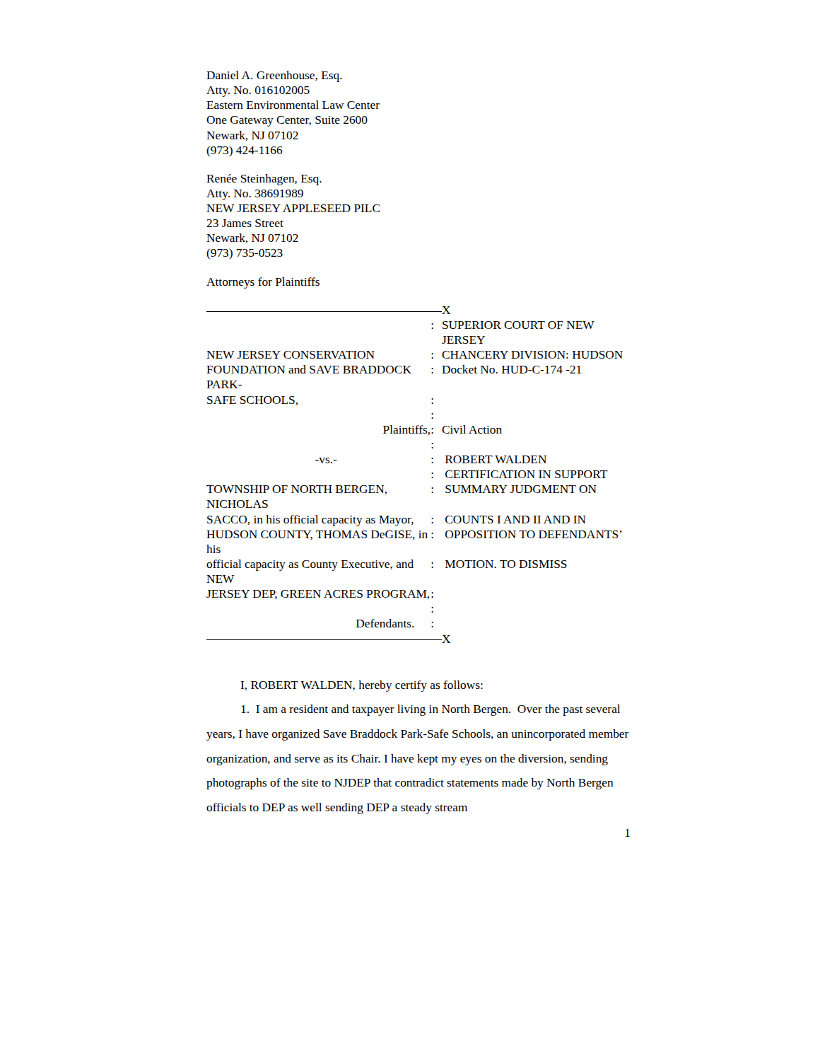Daniel A. Greenhouse, Esq.
Atty. No. 016102005
Eastern Environmental Law Center
One Gateway Center, Suite 2600
Newark, NJ 07102
(973) 424-1166
Renée Steinhagen, Esq.
Atty. No. 38691989
NEW JERSEY APPLESEED PILC
23 James Street
Newark, NJ 07102
(973) 735-0523
Attorneys for Plaintiffs
| | X |
| | : | SUPERIOR COURT OF NEW JERSEY |
| NEW JERSEY CONSERVATION | : | CHANCERY DIVISION: HUDSON |
| FOUNDATION and SAVE BRADDOCK PARK- | : | Docket No. HUD-C-174 -21 |
| SAFE SCHOOLS, | : | |
| | : | |
| Plaintiffs, | : | Civil Action |
| | : | |
| -vs.- | : | ROBERT WALDEN |
| | : | CERTIFICATION IN SUPPORT |
| TOWNSHIP OF NORTH BERGEN, NICHOLAS | : | SUMMARY JUDGMENT ON |
| SACCO, in his official capacity as Mayor, | : | COUNTS I AND II AND IN |
| HUDSON COUNTY, THOMAS DeGISE, in his | : | OPPOSITION TO DEFENDANTS’ |
| official capacity as County Executive, and NEW | : | MOTION. TO DISMISS |
| JERSEY DEP, GREEN ACRES PROGRAM, | : | |
| | : | |
| Defendants. | : | |
| | X |
I, ROBERT WALDEN, hereby certify as follows:
1. I am a resident and taxpayer living in North Bergen. Over the past several years, I have organized Save Braddock Park-Safe Schools, an unincorporated member organization, and serve as its Chair. I have kept my eyes on the diversion, sending photographs of the site to NJDEP that contradict statements made by North Bergen officials to DEP as well sending DEP a steady stream
1